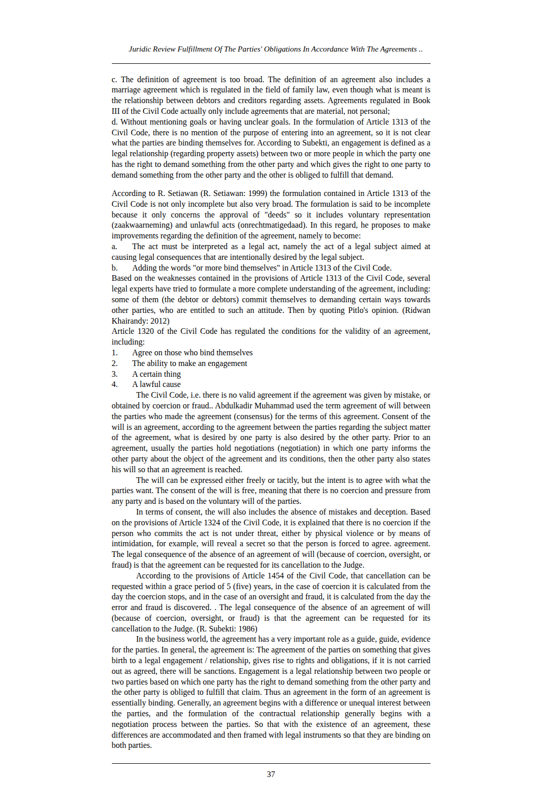Juridic Review Fulfillment Of The Parties' Obligations In Accordance With The Agreements ..
c. The definition of agreement is too broad. The definition of an agreement also includes a marriage agreement which is regulated in the field of family law, even though what is meant is the relationship between debtors and creditors regarding assets. Agreements regulated in Book III of the Civil Code actually only include agreements that are material, not personal;
d. Without mentioning goals or having unclear goals. In the formulation of Article 1313 of the Civil Code, there is no mention of the purpose of entering into an agreement, so it is not clear what the parties are binding themselves for. According to Subekti, an engagement is defined as a legal relationship (regarding property assets) between two or more people in which the party one has the right to demand something from the other party and which gives the right to one party to demand something from the other party and the other is obliged to fulfill that demand.
According to R. Setiawan (R. Setiawan: 1999) the formulation contained in Article 1313 of the Civil Code is not only incomplete but also very broad. The formulation is said to be incomplete because it only concerns the approval of "deeds" so it includes voluntary representation (zaakwaarneming) and unlawful acts (onrechtmatigedaad). In this regard, he proposes to make improvements regarding the definition of the agreement, namely to become:
a. The act must be interpreted as a legal act, namely the act of a legal subject aimed at causing legal consequences that are intentionally desired by the legal subject.
b. Adding the words "or more bind themselves" in Article 1313 of the Civil Code.
Based on the weaknesses contained in the provisions of Article 1313 of the Civil Code, several legal experts have tried to formulate a more complete understanding of the agreement, including: some of them (the debtor or debtors) commit themselves to demanding certain ways towards other parties, who are entitled to such an attitude. Then by quoting Pitlo's opinion. (Ridwan Khairandy: 2012)
Article 1320 of the Civil Code has regulated the conditions for the validity of an agreement, including:
1. Agree on those who bind themselves
2. The ability to make an engagement
3. A certain thing
4. A lawful cause
The Civil Code, i.e. there is no valid agreement if the agreement was given by mistake, or obtained by coercion or fraud.. Abdulkadir Muhammad used the term agreement of will between the parties who made the agreement (consensus) for the terms of this agreement. Consent of the will is an agreement, according to the agreement between the parties regarding the subject matter of the agreement, what is desired by one party is also desired by the other party. Prior to an agreement, usually the parties hold negotiations (negotiation) in which one party informs the other party about the object of the agreement and its conditions, then the other party also states his will so that an agreement is reached.
The will can be expressed either freely or tacitly, but the intent is to agree with what the parties want. The consent of the will is free, meaning that there is no coercion and pressure from any party and is based on the voluntary will of the parties.
In terms of consent, the will also includes the absence of mistakes and deception. Based on the provisions of Article 1324 of the Civil Code, it is explained that there is no coercion if the person who commits the act is not under threat, either by physical violence or by means of intimidation, for example, will reveal a secret so that the person is forced to agree. agreement. The legal consequence of the absence of an agreement of will (because of coercion, oversight, or fraud) is that the agreement can be requested for its cancellation to the Judge.
According to the provisions of Article 1454 of the Civil Code, that cancellation can be requested within a grace period of 5 (five) years, in the case of coercion it is calculated from the day the coercion stops, and in the case of an oversight and fraud, it is calculated from the day the error and fraud is discovered. . The legal consequence of the absence of an agreement of will (because of coercion, oversight, or fraud) is that the agreement can be requested for its cancellation to the Judge. (R. Subekti: 1986)
In the business world, the agreement has a very important role as a guide, guide, evidence for the parties. In general, the agreement is: The agreement of the parties on something that gives birth to a legal engagement / relationship, gives rise to rights and obligations, if it is not carried out as agreed, there will be sanctions. Engagement is a legal relationship between two people or two parties based on which one party has the right to demand something from the other party and the other party is obliged to fulfill that claim. Thus an agreement in the form of an agreement is essentially binding. Generally, an agreement begins with a difference or unequal interest between the parties, and the formulation of the contractual relationship generally begins with a negotiation process between the parties. So that with the existence of an agreement, these differences are accommodated and then framed with legal instruments so that they are binding on both parties.
37